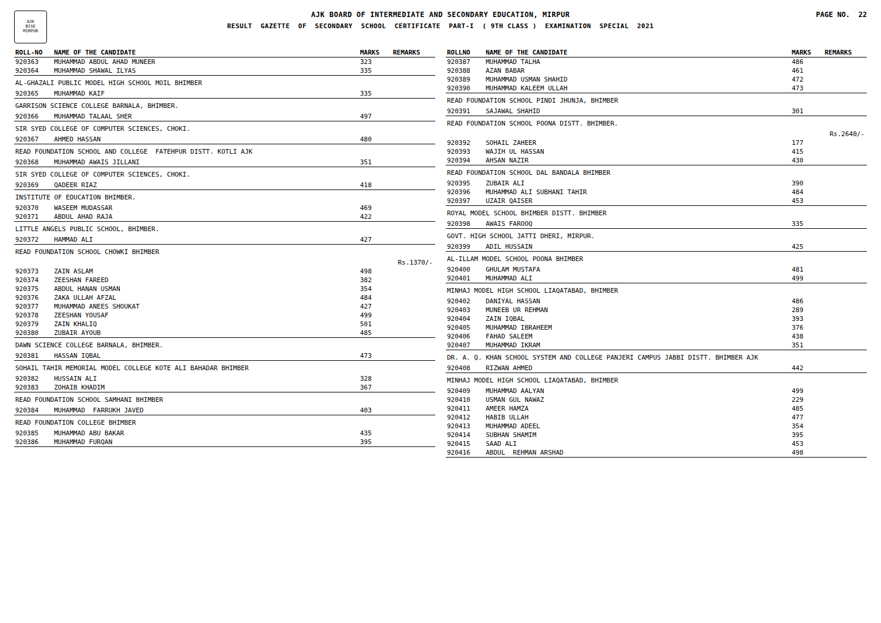AJK
BISE
MIRPUR
PAGE NO. 22
AJK BOARD OF INTERMEDIATE AND SECONDARY EDUCATION, MIRPUR
RESULT GAZETTE OF SECONDARY SCHOOL CERTIFICATE PART-I ( 9TH CLASS ) EXAMINATION SPECIAL 2021
| ROLL-NO | NAME OF THE CANDIDATE | MARKS | REMARKS |
| --- | --- | --- | --- |
| 920363 | MUHAMMAD ABDUL AHAD MUNEER | 323 | |
| 920364 | MUHAMMAD SHAWAL ILYAS | 335 | |
| AL-GHAZALI PUBLIC MODEL HIGH SCHOOL MOIL BHIMBER |
| 920365 | MUHAMMAD KAIF | 335 | |
| GARRISON SCIENCE COLLEGE BARNALA, BHIMBER. |
| 920366 | MUHAMMAD TALAAL SHER | 497 | |
| SIR SYED COLLEGE OF COMPUTER SCIENCES, CHOKI. |
| 920367 | AHMED HASSAN | 480 | |
| READ FOUNDATION SCHOOL AND COLLEGE FATEHPUR DISTT. KOTLI AJK |
| 920368 | MUHAMMAD AWAIS JILLANI | 351 | |
| SIR SYED COLLEGE OF COMPUTER SCIENCES, CHOKI. |
| 920369 | QADEER RIAZ | 418 | |
| INSTITUTE OF EDUCATION BHIMBER. |
| 920370 | WASEEM MUDASSAR | 469 | |
| 920371 | ABDUL AHAD RAJA | 422 | |
| LITTLE ANGELS PUBLIC SCHOOL, BHIMBER. |
| 920372 | HAMMAD ALI | 427 | |
| READ FOUNDATION SCHOOL CHOWKI BHIMBER |
| Rs.1370/- |
| 920373 | ZAIN ASLAM | 498 | |
| 920374 | ZEESHAN FAREED | 382 | |
| 920375 | ABDUL HANAN USMAN | 354 | |
| 920376 | ZAKA ULLAH AFZAL | 484 | |
| 920377 | MUHAMMAD ANEES SHOUKAT | 427 | |
| 920378 | ZEESHAN YOUSAF | 499 | |
| 920379 | ZAIN KHALIQ | 501 | |
| 920380 | ZUBAIR AYOUB | 485 | |
| DAWN SCIENCE COLLEGE BARNALA, BHIMBER. |
| 920381 | HASSAN IQBAL | 473 | |
| SOHAIL TAHIR MEMORIAL MODEL COLLEGE KOTE ALI BAHADAR BHIMBER |
| 920382 | HUSSAIN ALI | 328 | |
| 920383 | ZOHAIB KHADIM | 367 | |
| READ FOUNDATION SCHOOL SAMHANI BHIMBER |
| 920384 | MUHAMMAD FARRUKH JAVED | 403 | |
| READ FOUNDATION COLLEGE BHIMBER |
| 920385 | MUHAMMAD ABU BAKAR | 435 | |
| 920386 | MUHAMMAD FURQAN | 395 | |
| ROLLNO | NAME OF THE CANDIDATE | MARKS | REMARKS |
| --- | --- | --- | --- |
| 920387 | MUHAMMAD TALHA | 486 | |
| 920388 | AZAN BABAR | 461 | |
| 920389 | MUHAMMAD USMAN SHAHID | 472 | |
| 920390 | MUHAMMAD KALEEM ULLAH | 473 | |
| READ FOUNDATION SCHOOL PINDI JHUNJA, BHIMBER |
| 920391 | SAJAWAL SHAHID | 301 | |
| READ FOUNDATION SCHOOL POONA DISTT. BHIMBER. |
| Rs.2640/- |
| 920392 | SOHAIL ZAHEER | 177 | |
| 920393 | WAJIH UL HASSAN | 415 | |
| 920394 | AHSAN NAZIR | 430 | |
| READ FOUNDATION SCHOOL DAL BANDALA BHIMBER |
| 920395 | ZUBAIR ALI | 390 | |
| 920396 | MUHAMMAD ALI SUBHANI TAHIR | 484 | |
| 920397 | UZAIR QAISER | 453 | |
| ROYAL MODEL SCHOOL BHIMBER DISTT. BHIMBER |
| 920398 | AWAIS FAROOQ | 335 | |
| GOVT. HIGH SCHOOL JATTI DHERI, MIRPUR. |
| 920399 | ADIL HUSSAIN | 425 | |
| AL-ILLAM MODEL SCHOOL POONA BHIMBER |
| 920400 | GHULAM MUSTAFA | 481 | |
| 920401 | MUHAMMAD ALI | 499 | |
| MINHAJ MODEL HIGH SCHOOL LIAQATABAD, BHIMBER |
| 920402 | DANIYAL HASSAN | 486 | |
| 920403 | MUNEEB UR REHMAN | 289 | |
| 920404 | ZAIN IQBAL | 393 | |
| 920405 | MUHAMMAD IBRAHEEM | 376 | |
| 920406 | FAHAD SALEEM | 438 | |
| 920407 | MUHAMMAD IKRAM | 351 | |
| DR. A. Q. KHAN SCHOOL SYSTEM AND COLLEGE PANJERI CAMPUS JABBI DISTT. BHIMBER AJK |
| 920408 | RIZWAN AHMED | 442 | |
| MINHAJ MODEL HIGH SCHOOL LIAQATABAD, BHIMBER |
| 920409 | MUHAMMAD AALYAN | 499 | |
| 920410 | USMAN GUL NAWAZ | 229 | |
| 920411 | AMEER HAMZA | 485 | |
| 920412 | HABIB ULLAH | 477 | |
| 920413 | MUHAMMAD ADEEL | 354 | |
| 920414 | SUBHAN SHAMIM | 395 | |
| 920415 | SAAD ALI | 453 | |
| 920416 | ABDUL REHMAN ARSHAD | 498 | |